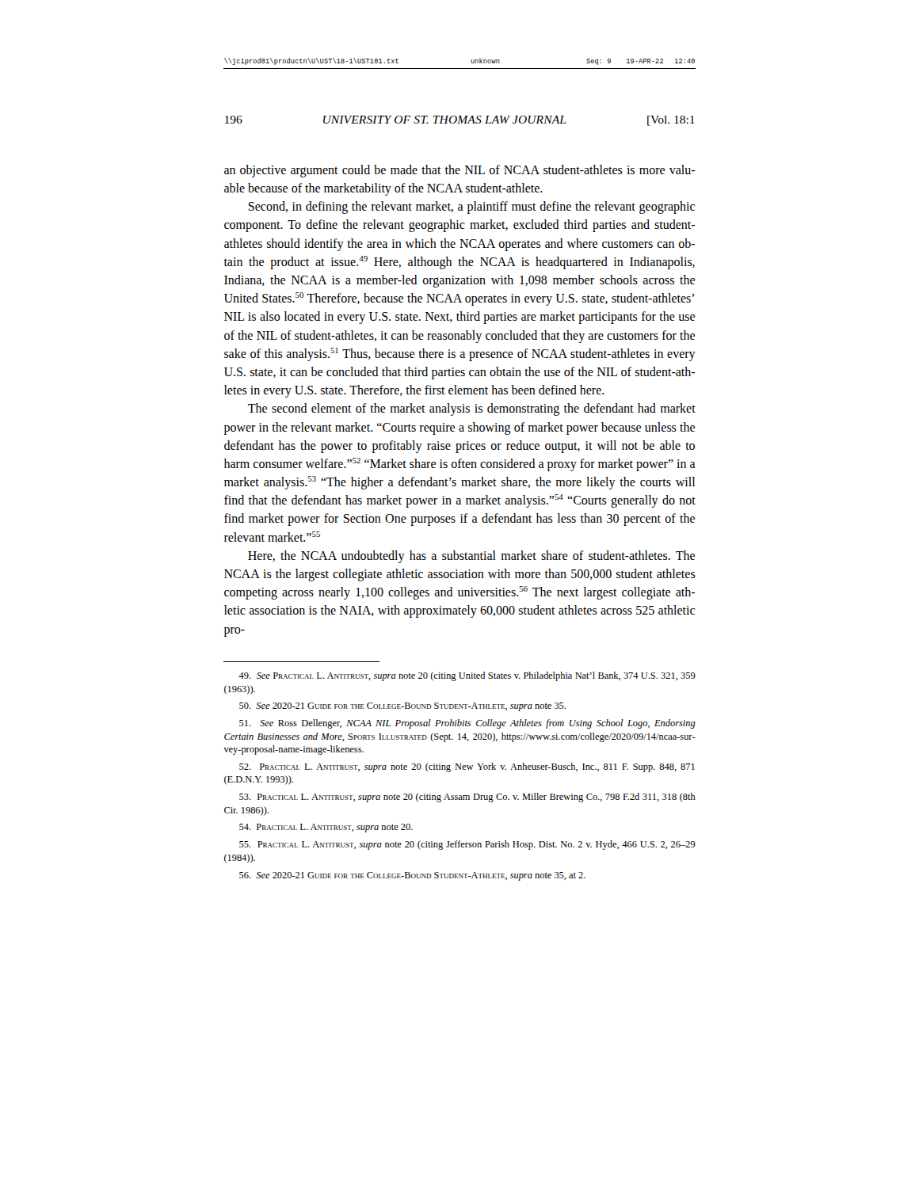\\jciprod01\productn\U\UST\18-1\UST101.txt unknown Seq: 9 19-APR-22 12:40
196 UNIVERSITY OF ST. THOMAS LAW JOURNAL [Vol. 18:1
an objective argument could be made that the NIL of NCAA student-athletes is more valuable because of the marketability of the NCAA student-athlete.
Second, in defining the relevant market, a plaintiff must define the relevant geographic component. To define the relevant geographic market, excluded third parties and student-athletes should identify the area in which the NCAA operates and where customers can obtain the product at issue.49 Here, although the NCAA is headquartered in Indianapolis, Indiana, the NCAA is a member-led organization with 1,098 member schools across the United States.50 Therefore, because the NCAA operates in every U.S. state, student-athletes’ NIL is also located in every U.S. state. Next, third parties are market participants for the use of the NIL of student-athletes, it can be reasonably concluded that they are customers for the sake of this analysis.51 Thus, because there is a presence of NCAA student-athletes in every U.S. state, it can be concluded that third parties can obtain the use of the NIL of student-athletes in every U.S. state. Therefore, the first element has been defined here.
The second element of the market analysis is demonstrating the defendant had market power in the relevant market. “Courts require a showing of market power because unless the defendant has the power to profitably raise prices or reduce output, it will not be able to harm consumer welfare.”52 “Market share is often considered a proxy for market power” in a market analysis.53 “The higher a defendant’s market share, the more likely the courts will find that the defendant has market power in a market analysis.”54 “Courts generally do not find market power for Section One purposes if a defendant has less than 30 percent of the relevant market.”55
Here, the NCAA undoubtedly has a substantial market share of student-athletes. The NCAA is the largest collegiate athletic association with more than 500,000 student athletes competing across nearly 1,100 colleges and universities.56 The next largest collegiate athletic association is the NAIA, with approximately 60,000 student athletes across 525 athletic pro-
49. See Practical L. Antitrust, supra note 20 (citing United States v. Philadelphia Nat’l Bank, 374 U.S. 321, 359 (1963)).
50. See 2020-21 Guide for the College-Bound Student-Athlete, supra note 35.
51. See Ross Dellenger, NCAA NIL Proposal Prohibits College Athletes from Using School Logo, Endorsing Certain Businesses and More, Sports Illustrated (Sept. 14, 2020), https://www.si.com/college/2020/09/14/ncaa-survey-proposal-name-image-likeness.
52. Practical L. Antitrust, supra note 20 (citing New York v. Anheuser-Busch, Inc., 811 F. Supp. 848, 871 (E.D.N.Y. 1993)).
53. Practical L. Antitrust, supra note 20 (citing Assam Drug Co. v. Miller Brewing Co., 798 F.2d 311, 318 (8th Cir. 1986)).
54. Practical L. Antitrust, supra note 20.
55. Practical L. Antitrust, supra note 20 (citing Jefferson Parish Hosp. Dist. No. 2 v. Hyde, 466 U.S. 2, 26–29 (1984)).
56. See 2020-21 Guide for the College-Bound Student-Athlete, supra note 35, at 2.